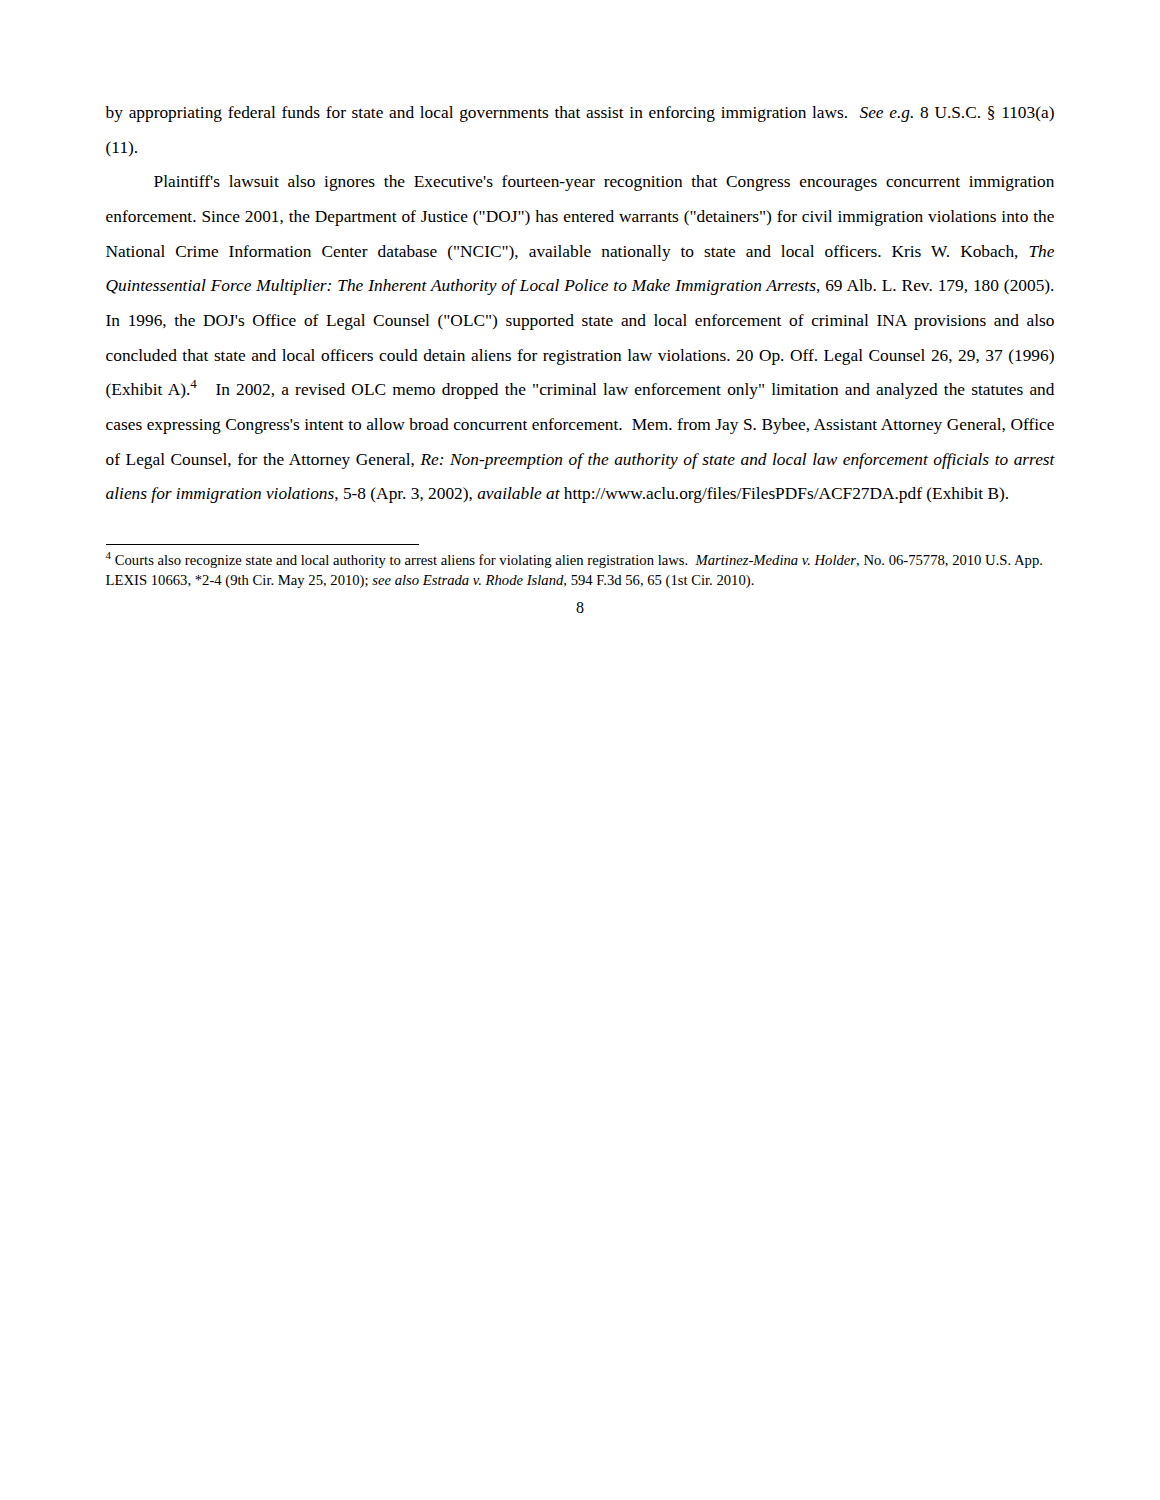by appropriating federal funds for state and local governments that assist in enforcing immigration laws. See e.g. 8 U.S.C. § 1103(a)(11).
Plaintiff's lawsuit also ignores the Executive's fourteen-year recognition that Congress encourages concurrent immigration enforcement. Since 2001, the Department of Justice ("DOJ") has entered warrants ("detainers") for civil immigration violations into the National Crime Information Center database ("NCIC"), available nationally to state and local officers. Kris W. Kobach, The Quintessential Force Multiplier: The Inherent Authority of Local Police to Make Immigration Arrests, 69 Alb. L. Rev. 179, 180 (2005). In 1996, the DOJ's Office of Legal Counsel ("OLC") supported state and local enforcement of criminal INA provisions and also concluded that state and local officers could detain aliens for registration law violations. 20 Op. Off. Legal Counsel 26, 29, 37 (1996) (Exhibit A).4 In 2002, a revised OLC memo dropped the "criminal law enforcement only" limitation and analyzed the statutes and cases expressing Congress's intent to allow broad concurrent enforcement. Mem. from Jay S. Bybee, Assistant Attorney General, Office of Legal Counsel, for the Attorney General, Re: Non-preemption of the authority of state and local law enforcement officials to arrest aliens for immigration violations, 5-8 (Apr. 3, 2002), available at http://www.aclu.org/files/FilesPDFs/ACF27DA.pdf (Exhibit B).
4 Courts also recognize state and local authority to arrest aliens for violating alien registration laws. Martinez-Medina v. Holder, No. 06-75778, 2010 U.S. App. LEXIS 10663, *2-4 (9th Cir. May 25, 2010); see also Estrada v. Rhode Island, 594 F.3d 56, 65 (1st Cir. 2010).
8